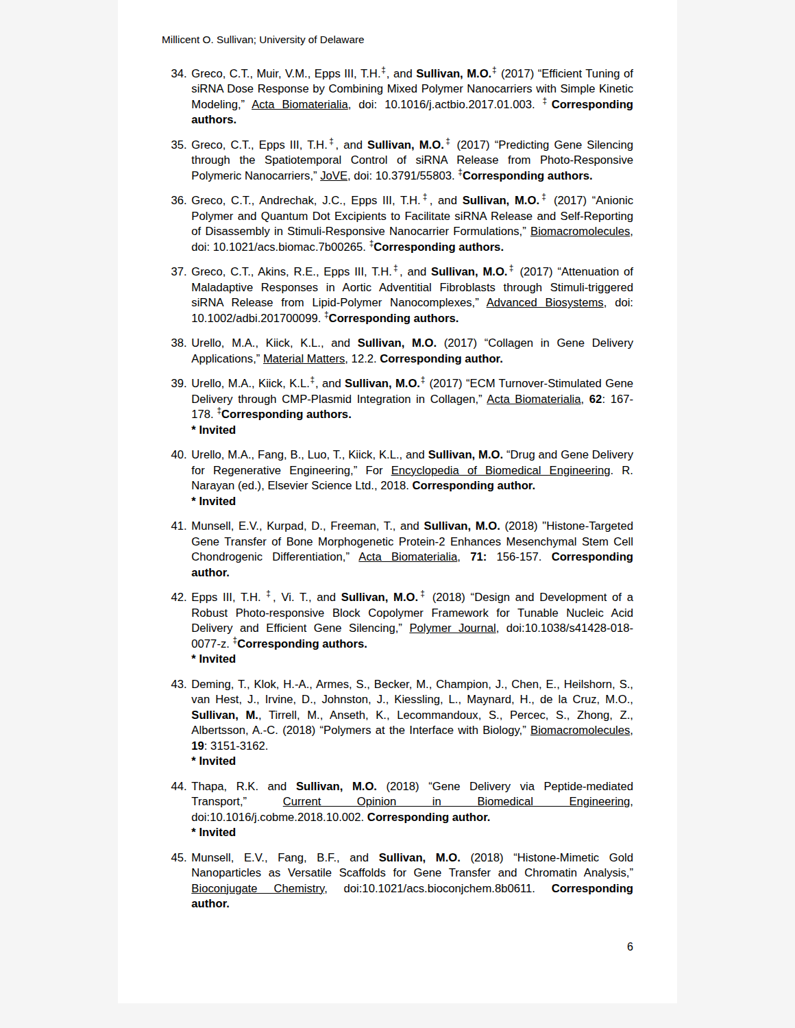Millicent O. Sullivan; University of Delaware
34. Greco, C.T., Muir, V.M., Epps III, T.H.‡, and Sullivan, M.O.‡ (2017) “Efficient Tuning of siRNA Dose Response by Combining Mixed Polymer Nanocarriers with Simple Kinetic Modeling,” Acta Biomaterialia, doi: 10.1016/j.actbio.2017.01.003. ‡Corresponding authors.
35. Greco, C.T., Epps III, T.H.‡, and Sullivan, M.O.‡ (2017) “Predicting Gene Silencing through the Spatiotemporal Control of siRNA Release from Photo-Responsive Polymeric Nanocarriers,” JoVE, doi: 10.3791/55803. ‡Corresponding authors.
36. Greco, C.T., Andrechak, J.C., Epps III, T.H.‡, and Sullivan, M.O.‡ (2017) “Anionic Polymer and Quantum Dot Excipients to Facilitate siRNA Release and Self-Reporting of Disassembly in Stimuli-Responsive Nanocarrier Formulations,” Biomacromolecules, doi: 10.1021/acs.biomac.7b00265. ‡Corresponding authors.
37. Greco, C.T., Akins, R.E., Epps III, T.H.‡, and Sullivan, M.O.‡ (2017) “Attenuation of Maladaptive Responses in Aortic Adventitial Fibroblasts through Stimuli-triggered siRNA Release from Lipid-Polymer Nanocomplexes,” Advanced Biosystems, doi: 10.1002/adbi.201700099. ‡Corresponding authors.
38. Urello, M.A., Kiick, K.L., and Sullivan, M.O. (2017) “Collagen in Gene Delivery Applications,” Material Matters, 12.2. Corresponding author.
39. Urello, M.A., Kiick, K.L.‡, and Sullivan, M.O.‡ (2017) “ECM Turnover-Stimulated Gene Delivery through CMP-Plasmid Integration in Collagen,” Acta Biomaterialia, 62: 167-178. ‡Corresponding authors. * Invited
40. Urello, M.A., Fang, B., Luo, T., Kiick, K.L., and Sullivan, M.O. “Drug and Gene Delivery for Regenerative Engineering,” For Encyclopedia of Biomedical Engineering. R. Narayan (ed.), Elsevier Science Ltd., 2018. Corresponding author. * Invited
41. Munsell, E.V., Kurpad, D., Freeman, T., and Sullivan, M.O. (2018) "Histone-Targeted Gene Transfer of Bone Morphogenetic Protein-2 Enhances Mesenchymal Stem Cell Chondrogenic Differentiation,” Acta Biomaterialia, 71: 156-157. Corresponding author.
42. Epps III, T.H. ‡, Vi. T., and Sullivan, M.O.‡ (2018) “Design and Development of a Robust Photo-responsive Block Copolymer Framework for Tunable Nucleic Acid Delivery and Efficient Gene Silencing,” Polymer Journal, doi:10.1038/s41428-018-0077-z. ‡Corresponding authors. * Invited
43. Deming, T., Klok, H.-A., Armes, S., Becker, M., Champion, J., Chen, E., Heilshorn, S., van Hest, J., Irvine, D., Johnston, J., Kiessling, L., Maynard, H., de la Cruz, M.O., Sullivan, M., Tirrell, M., Anseth, K., Lecommandoux, S., Percec, S., Zhong, Z., Albertsson, A.-C. (2018) “Polymers at the Interface with Biology,” Biomacromolecules, 19: 3151-3162. * Invited
44. Thapa, R.K. and Sullivan, M.O. (2018) “Gene Delivery via Peptide-mediated Transport,” Current Opinion in Biomedical Engineering, doi:10.1016/j.cobme.2018.10.002. Corresponding author. * Invited
45. Munsell, E.V., Fang, B.F., and Sullivan, M.O. (2018) “Histone-Mimetic Gold Nanoparticles as Versatile Scaffolds for Gene Transfer and Chromatin Analysis,” Bioconjugate Chemistry, doi:10.1021/acs.bioconjchem.8b0611. Corresponding author.
6